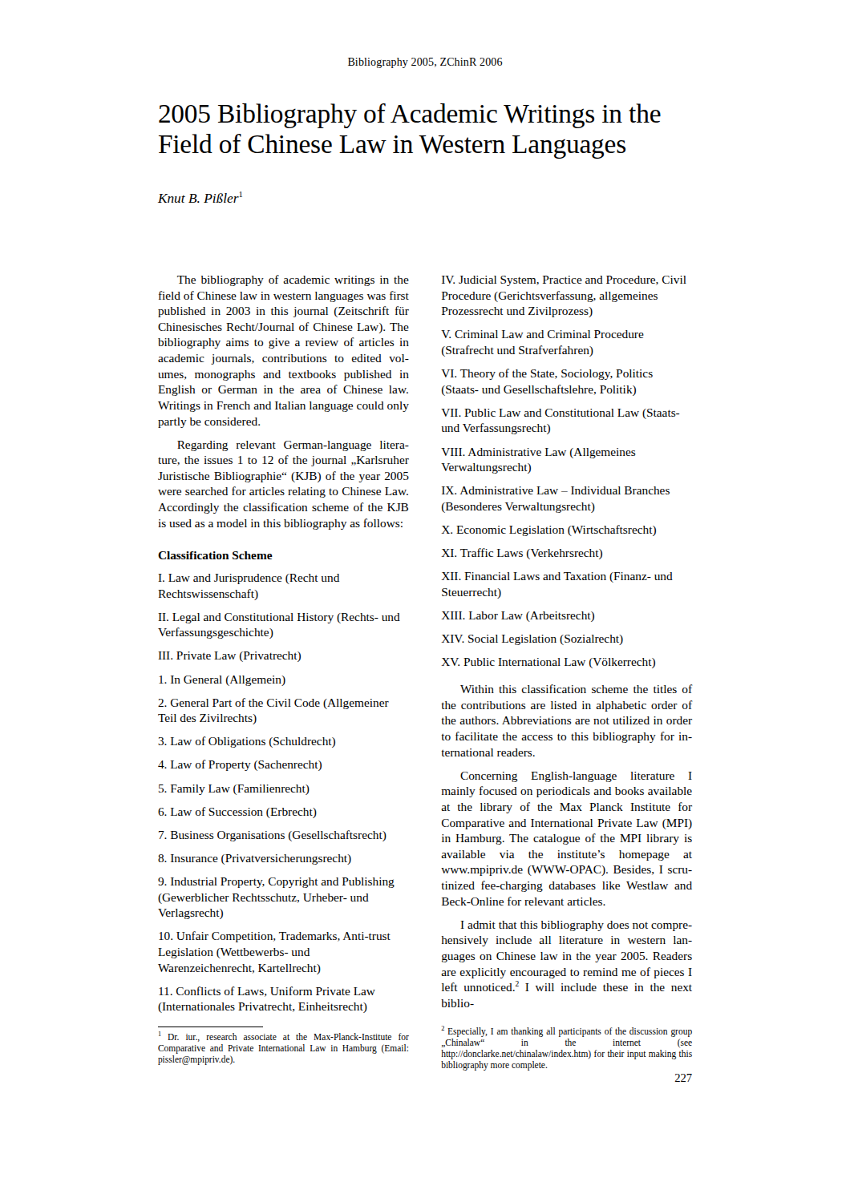Bibliography 2005, ZChinR 2006
2005 Bibliography of Academic Writings in the Field of Chinese Law in Western Languages
Knut B. Pißler1
The bibliography of academic writings in the field of Chinese law in western languages was first published in 2003 in this journal (Zeitschrift für Chinesisches Recht/Journal of Chinese Law). The bibliography aims to give a review of articles in academic journals, contributions to edited volumes, monographs and textbooks published in English or German in the area of Chinese law. Writings in French and Italian language could only partly be considered.
Regarding relevant German-language literature, the issues 1 to 12 of the journal „Karlsruher Juristische Bibliographie“ (KJB) of the year 2005 were searched for articles relating to Chinese Law. Accordingly the classification scheme of the KJB is used as a model in this bibliography as follows:
Classification Scheme
I. Law and Jurisprudence (Recht und Rechtswissenschaft)
II. Legal and Constitutional History (Rechts- und Verfassungsgeschichte)
III. Private Law (Privatrecht)
1. In General (Allgemein)
2. General Part of the Civil Code (Allgemeiner Teil des Zivilrechts)
3. Law of Obligations (Schuldrecht)
4. Law of Property (Sachenrecht)
5. Family Law (Familienrecht)
6. Law of Succession (Erbrecht)
7. Business Organisations (Gesellschaftsrecht)
8. Insurance (Privatversicherungsrecht)
9. Industrial Property, Copyright and Publishing (Gewerblicher Rechtsschutz, Urheber- und Verlagsrecht)
10. Unfair Competition, Trademarks, Anti-trust Legislation (Wettbewerbs- und Warenzeichenrecht, Kartellrecht)
11. Conflicts of Laws, Uniform Private Law (Internationales Privatrecht, Einheitsrecht)
IV. Judicial System, Practice and Procedure, Civil Procedure (Gerichtsverfassung, allgemeines Prozessrecht und Zivilprozess)
V. Criminal Law and Criminal Procedure (Strafrecht und Strafverfahren)
VI. Theory of the State, Sociology, Politics (Staats- und Gesellschaftslehre, Politik)
VII. Public Law and Constitutional Law (Staats- und Verfassungsrecht)
VIII. Administrative Law (Allgemeines Verwaltungsrecht)
IX. Administrative Law – Individual Branches (Besonderes Verwaltungsrecht)
X. Economic Legislation (Wirtschaftsrecht)
XI. Traffic Laws (Verkehrsrecht)
XII. Financial Laws and Taxation (Finanz- und Steuerrecht)
XIII. Labor Law (Arbeitsrecht)
XIV. Social Legislation (Sozialrecht)
XV. Public International Law (Völkerrecht)
Within this classification scheme the titles of the contributions are listed in alphabetic order of the authors. Abbreviations are not utilized in order to facilitate the access to this bibliography for international readers.
Concerning English-language literature I mainly focused on periodicals and books available at the library of the Max Planck Institute for Comparative and International Private Law (MPI) in Hamburg. The catalogue of the MPI library is available via the institute’s homepage at www.mpipriv.de (WWW-OPAC). Besides, I scrutinized fee-charging databases like Westlaw and Beck-Online for relevant articles.
I admit that this bibliography does not comprehensively include all literature in western languages on Chinese law in the year 2005. Readers are explicitly encouraged to remind me of pieces I left unnoticed.2 I will include these in the next biblio-
1 Dr. iur., research associate at the Max-Planck-Institute for Comparative and Private International Law in Hamburg (Email: pissler@mpipriv.de).
2 Especially, I am thanking all participants of the discussion group „Chinalaw“ in the internet (see http://donclarke.net/chinalaw/index.htm) for their input making this bibliography more complete.
227